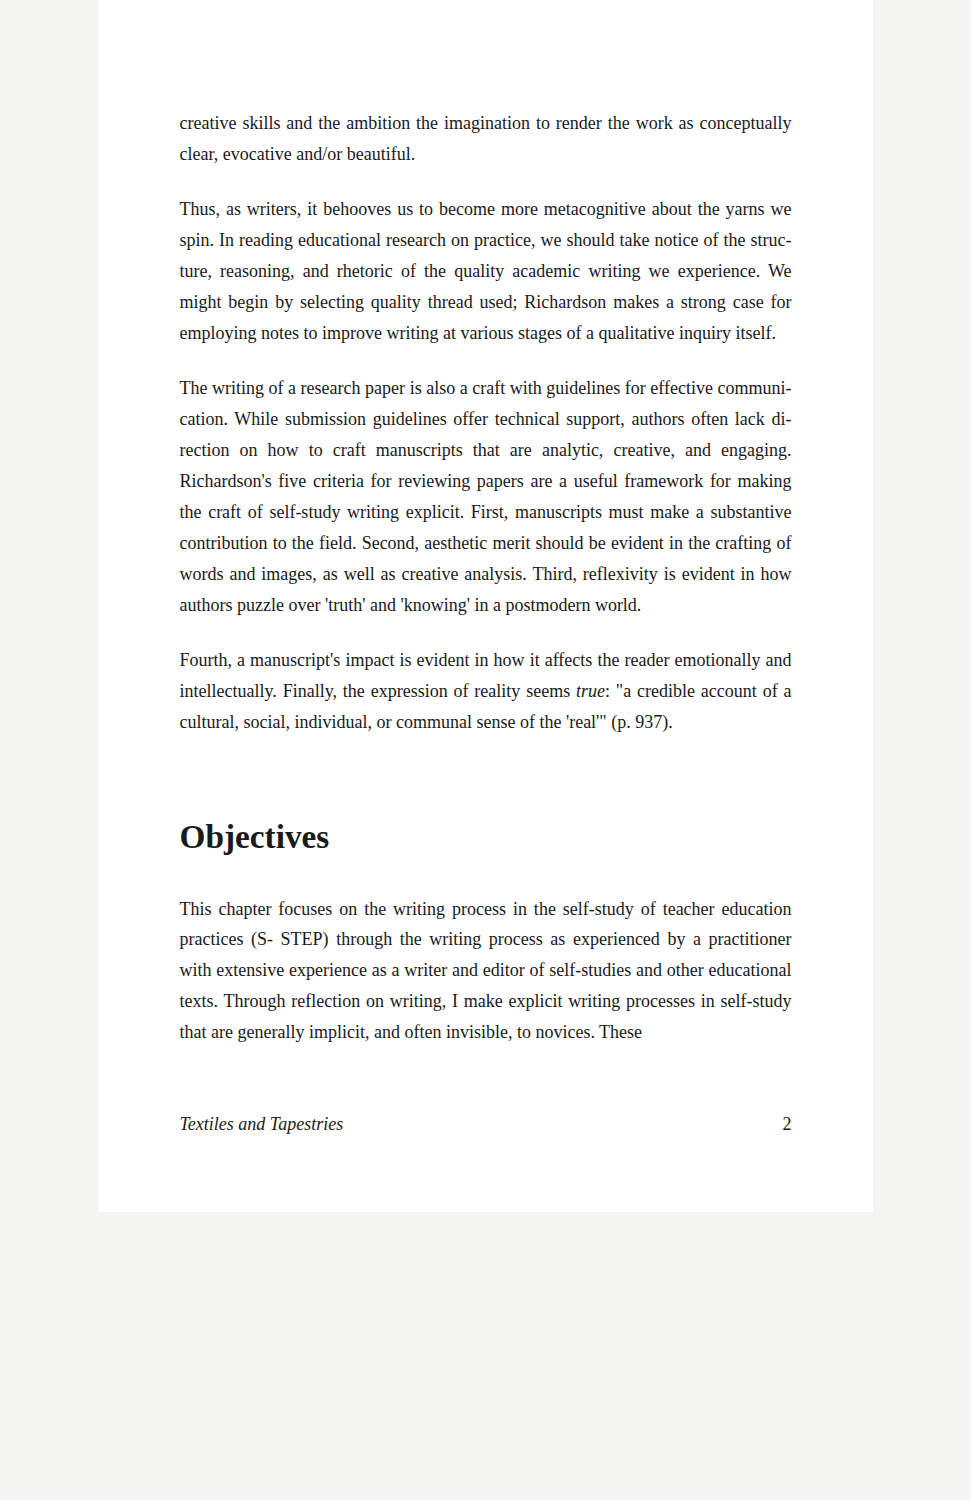creative skills and the ambition the imagination to render the work as conceptually clear, evocative and/or beautiful.
Thus, as writers, it behooves us to become more metacognitive about the yarns we spin. In reading educational research on practice, we should take notice of the structure, reasoning, and rhetoric of the quality academic writing we experience. We might begin by selecting quality thread used; Richardson makes a strong case for employing notes to improve writing at various stages of a qualitative inquiry itself.
The writing of a research paper is also a craft with guidelines for effective communication. While submission guidelines offer technical support, authors often lack direction on how to craft manuscripts that are analytic, creative, and engaging. Richardson's five criteria for reviewing papers are a useful framework for making the craft of self-study writing explicit. First, manuscripts must make a substantive contribution to the field. Second, aesthetic merit should be evident in the crafting of words and images, as well as creative analysis. Third, reflexivity is evident in how authors puzzle over 'truth' and 'knowing' in a postmodern world.
Fourth, a manuscript's impact is evident in how it affects the reader emotionally and intellectually. Finally, the expression of reality seems true: "a credible account of a cultural, social, individual, or communal sense of the 'real'" (p. 937).
Objectives
This chapter focuses on the writing process in the self-study of teacher education practices (S- STEP) through the writing process as experienced by a practitioner with extensive experience as a writer and editor of self-studies and other educational texts. Through reflection on writing, I make explicit writing processes in self-study that are generally implicit, and often invisible, to novices. These
Textiles and Tapestries 2